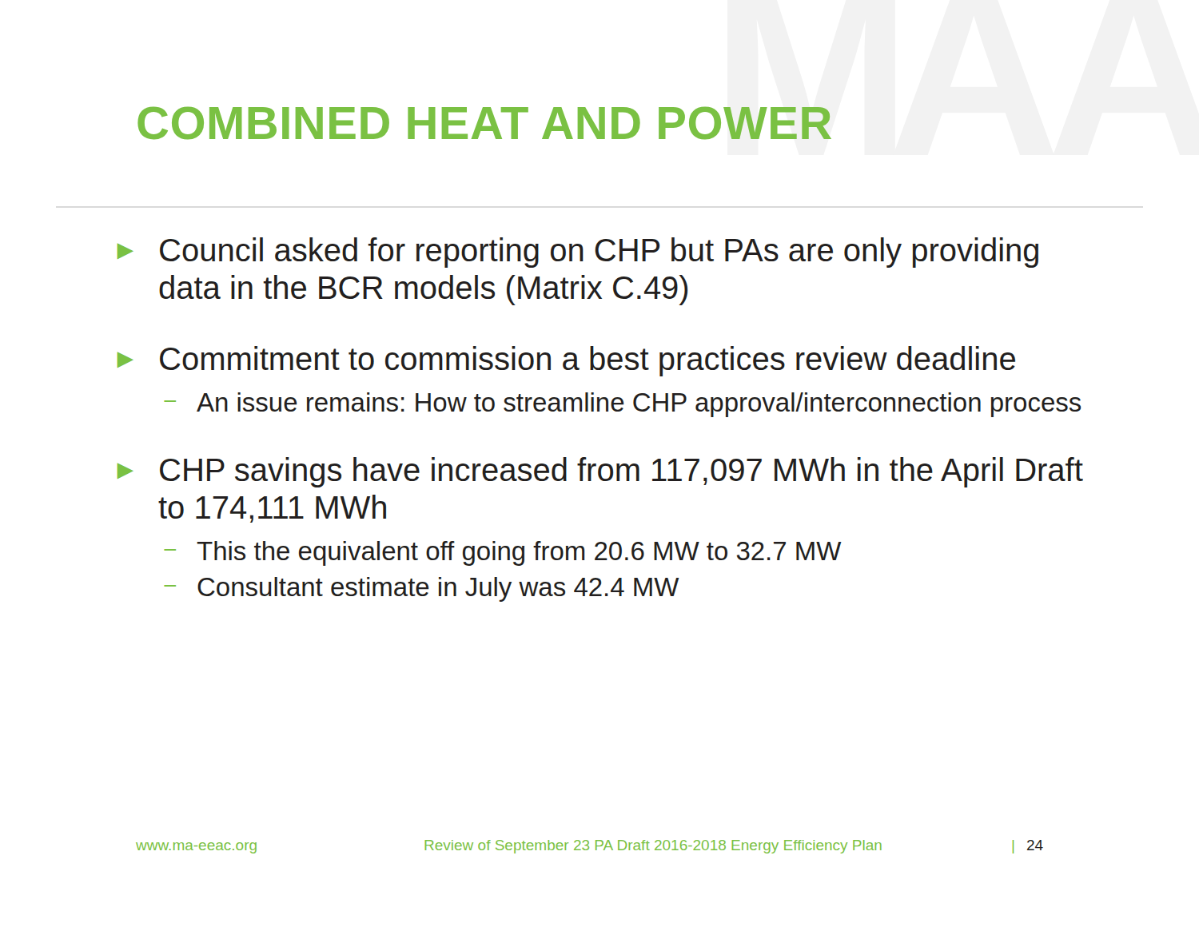M A A
COMBINED HEAT AND POWER
Council asked for reporting on CHP but PAs are only providing data in the BCR models (Matrix C.49)
Commitment to commission a best practices review deadline
An issue remains: How to streamline CHP approval/interconnection process
CHP savings have increased from 117,097 MWh in the April Draft to 174,111 MWh
This the equivalent off going from 20.6 MW to 32.7 MW
Consultant estimate in July was 42.4 MW
www.ma-eeac.org Review of September 23 PA Draft 2016-2018 Energy Efficiency Plan |24